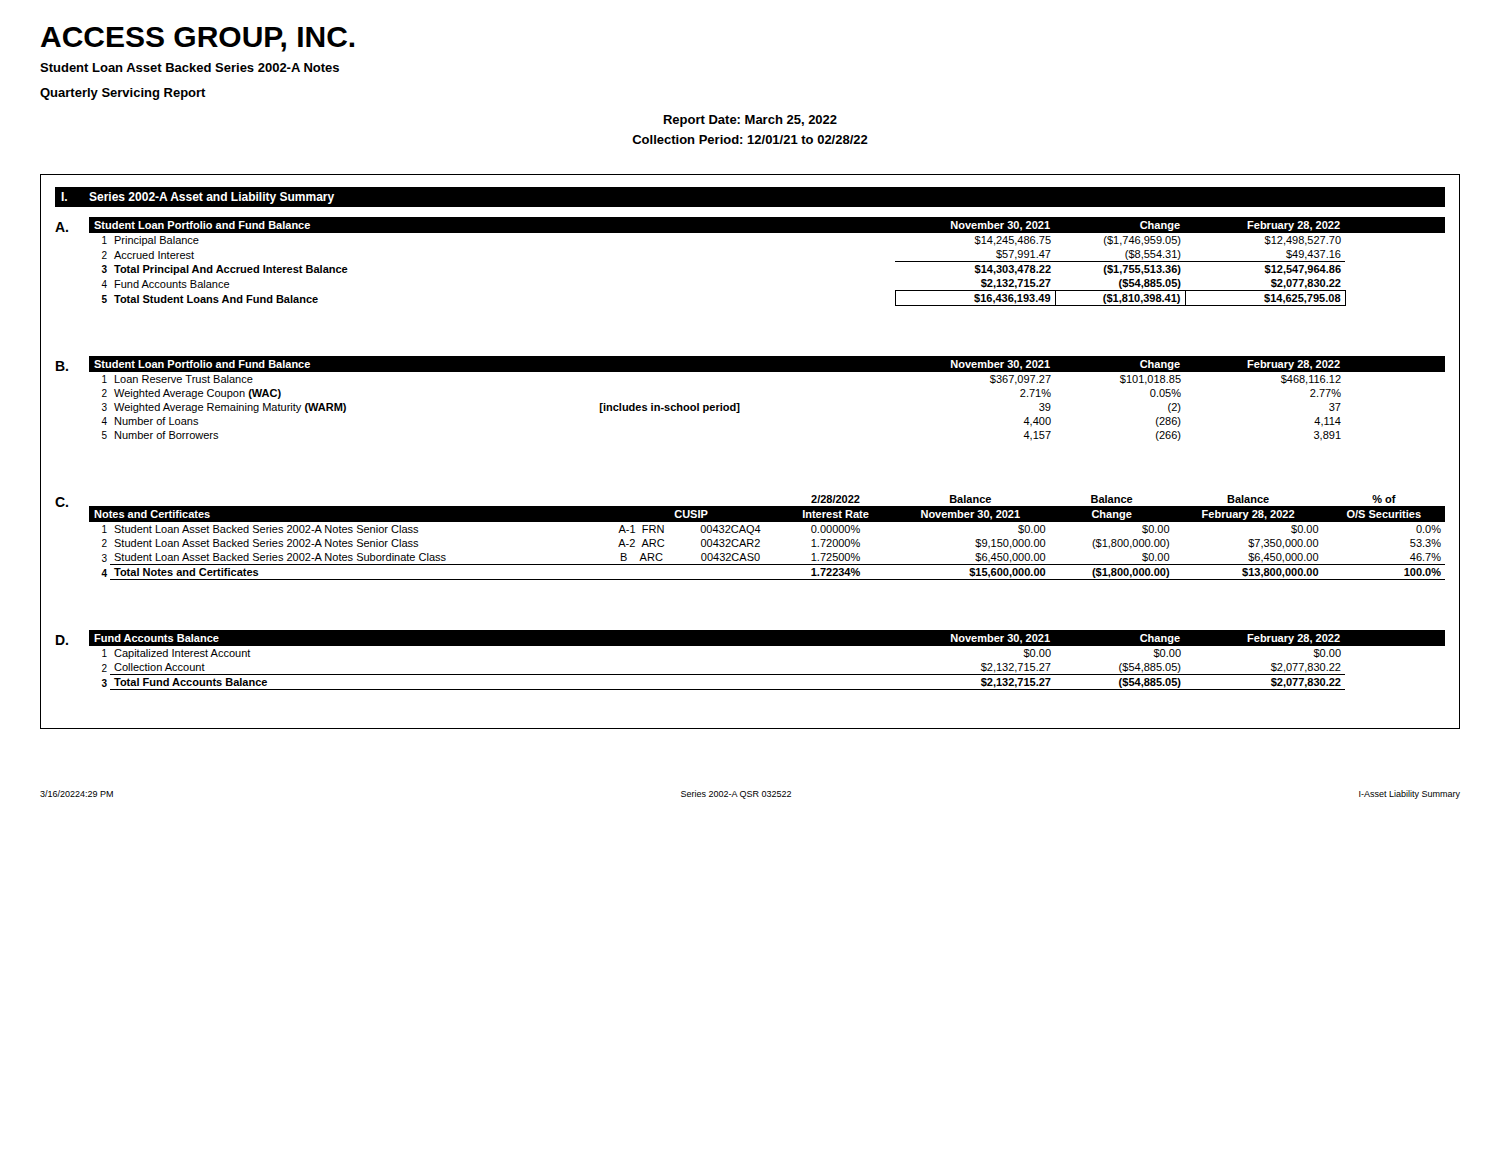ACCESS GROUP, INC.
Student Loan Asset Backed Series 2002-A Notes
Quarterly Servicing Report
Report Date: March 25, 2022
Collection Period: 12/01/21 to 02/28/22
I. Series 2002-A Asset and Liability Summary
A.
| Student Loan Portfolio and Fund Balance | November 30, 2021 | Change | February 28, 2022 | |
| 1 | Principal Balance | $14,245,486.75 | ($1,746,959.05) | $12,498,527.70 | |
| 2 | Accrued Interest | $57,991.47 | ($8,554.31) | $49,437.16 | |
| 3 | Total Principal And Accrued Interest Balance | $14,303,478.22 | ($1,755,513.36) | $12,547,964.86 | |
| 4 | Fund Accounts Balance | $2,132,715.27 | ($54,885.05) | $2,077,830.22 | |
| 5 | Total Student Loans And Fund Balance | $16,436,193.49 | ($1,810,398.41) | $14,625,795.08 | |
B.
| Student Loan Portfolio and Fund Balance | November 30, 2021 | Change | February 28, 2022 | |
| 1 | Loan Reserve Trust Balance | $367,097.27 | $101,018.85 | $468,116.12 | |
| 2 | Weighted Average Coupon (WAC) | 2.71% | 0.05% | 2.77% | |
| 3 | Weighted Average Remaining Maturity (WARM) | [includes in-school period] | 39 | (2) | 37 | |
| 4 | Number of Loans | 4,400 | (286) | 4,114 | |
| 5 | Number of Borrowers | 4,157 | (266) | 3,891 | |
C.
| | 2/28/2022 | Balance | Balance | Balance | % of |
| Notes and Certificates | CUSIP | Interest Rate | November 30, 2021 | Change | February 28, 2022 | O/S Securities |
| 1 | Student Loan Asset Backed Series 2002-A Notes Senior Class | A-1 FRN | 00432CAQ4 | 0.00000% | $0.00 | $0.00 | $0.00 | 0.0% |
| 2 | Student Loan Asset Backed Series 2002-A Notes Senior Class | A-2 ARC | 00432CAR2 | 1.72000% | $9,150,000.00 | ($1,800,000.00) | $7,350,000.00 | 53.3% |
| 3 | Student Loan Asset Backed Series 2002-A Notes Subordinate Class | B ARC | 00432CAS0 | 1.72500% | $6,450,000.00 | $0.00 | $6,450,000.00 | 46.7% |
| 4 | Total Notes and Certificates | 1.72234% | $15,600,000.00 | ($1,800,000.00) | $13,800,000.00 | 100.0% |
D.
| Fund Accounts Balance | November 30, 2021 | Change | February 28, 2022 | |
| 1 | Capitalized Interest Account | $0.00 | $0.00 | $0.00 | |
| 2 | Collection Account | $2,132,715.27 | ($54,885.05) | $2,077,830.22 | |
| 3 | Total Fund Accounts Balance | $2,132,715.27 | ($54,885.05) | $2,077,830.22 | |
3/16/20224:29 PM
Series 2002-A QSR 032522
I-Asset Liability Summary